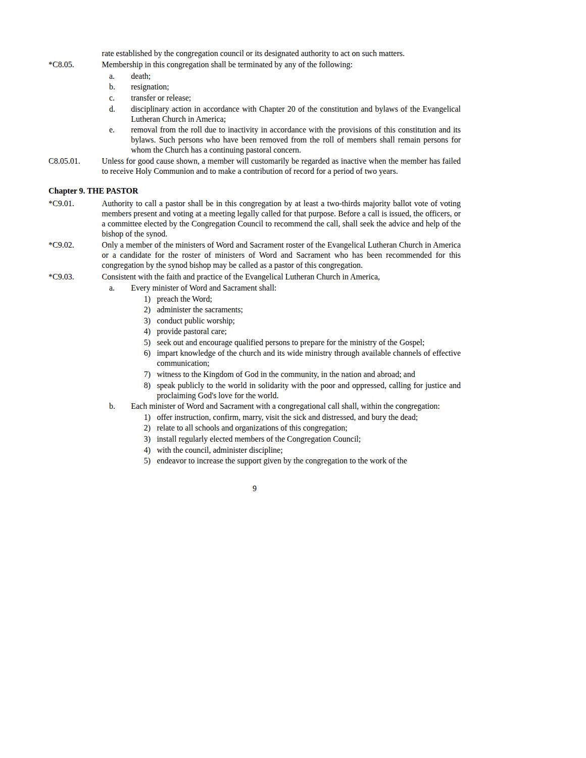rate established by the congregation council or its designated authority to act on such matters.
*C8.05.
Membership in this congregation shall be terminated by any of the following:
a.
death;
b.
resignation;
c.
transfer or release;
d.
disciplinary action in accordance with Chapter 20 of the constitution and bylaws of the Evangelical Lutheran Church in America;
e.
removal from the roll due to inactivity in accordance with the provisions of this constitution and its bylaws. Such persons who have been removed from the roll of members shall remain persons for whom the Church has a continuing pastoral concern.
C8.05.01.
Unless for good cause shown, a member will customarily be regarded as inactive when the member has failed to receive Holy Communion and to make a contribution of record for a period of two years.
Chapter 9. THE PASTOR
*C9.01.
Authority to call a pastor shall be in this congregation by at least a two-thirds majority ballot vote of voting members present and voting at a meeting legally called for that purpose. Before a call is issued, the officers, or a committee elected by the Congregation Council to recommend the call, shall seek the advice and help of the bishop of the synod.
*C9.02.
Only a member of the ministers of Word and Sacrament roster of the Evangelical Lutheran Church in America or a candidate for the roster of ministers of Word and Sacrament who has been recommended for this congregation by the synod bishop may be called as a pastor of this congregation.
*C9.03.
Consistent with the faith and practice of the Evangelical Lutheran Church in America,
a.
Every minister of Word and Sacrament shall:
1)
preach the Word;
2)
administer the sacraments;
3)
conduct public worship;
4)
provide pastoral care;
5)
seek out and encourage qualified persons to prepare for the ministry of the Gospel;
6)
impart knowledge of the church and its wide ministry through available channels of effective communication;
7)
witness to the Kingdom of God in the community, in the nation and abroad; and
8)
speak publicly to the world in solidarity with the poor and oppressed, calling for justice and proclaiming God's love for the world.
b.
Each minister of Word and Sacrament with a congregational call shall, within the congregation:
1)
offer instruction, confirm, marry, visit the sick and distressed, and bury the dead;
2)
relate to all schools and organizations of this congregation;
3)
install regularly elected members of the Congregation Council;
4)
with the council, administer discipline;
5)
endeavor to increase the support given by the congregation to the work of the
9